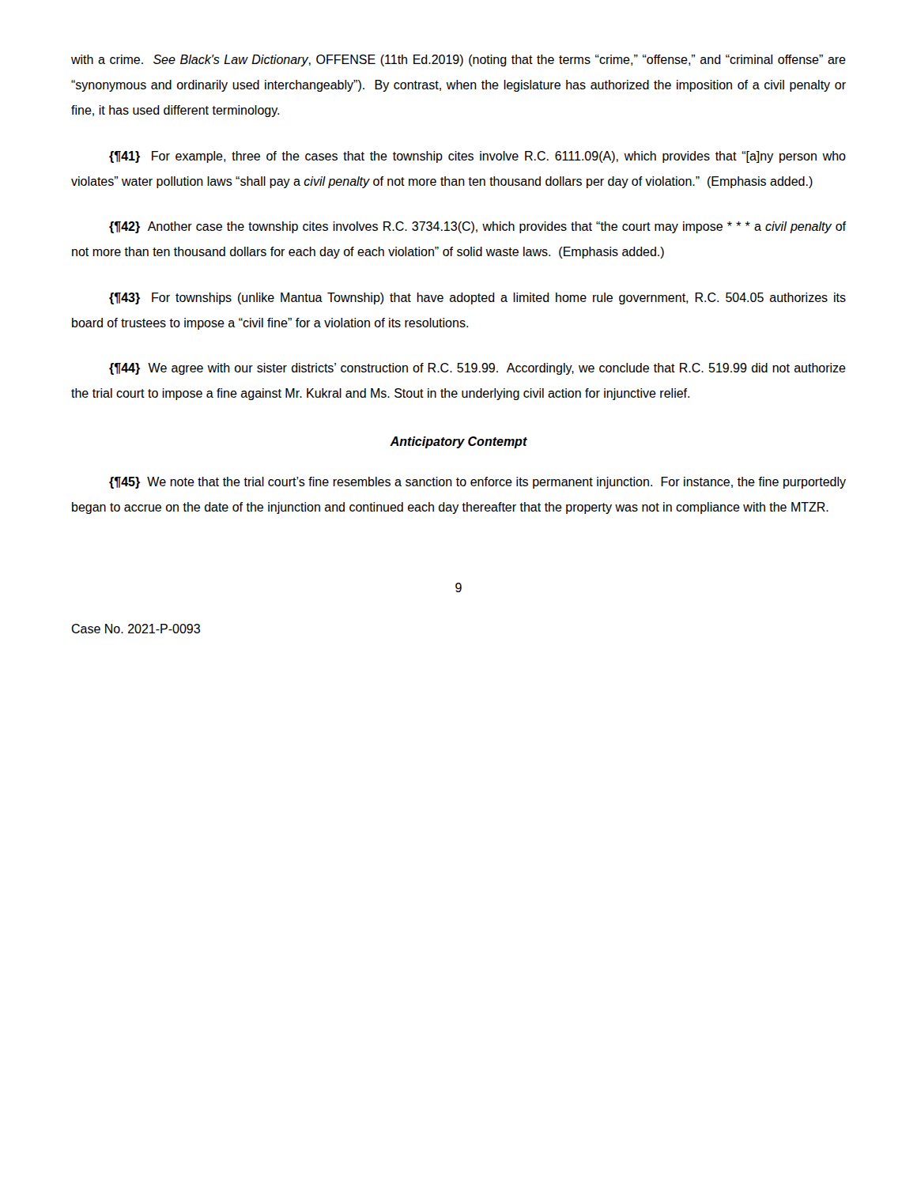with a crime. See Black's Law Dictionary, OFFENSE (11th Ed.2019) (noting that the terms “crime,” “offense,” and “criminal offense” are “synonymous and ordinarily used interchangeably”). By contrast, when the legislature has authorized the imposition of a civil penalty or fine, it has used different terminology.
{¶41} For example, three of the cases that the township cites involve R.C. 6111.09(A), which provides that “[a]ny person who violates” water pollution laws “shall pay a civil penalty of not more than ten thousand dollars per day of violation.” (Emphasis added.)
{¶42} Another case the township cites involves R.C. 3734.13(C), which provides that “the court may impose * * * a civil penalty of not more than ten thousand dollars for each day of each violation” of solid waste laws. (Emphasis added.)
{¶43} For townships (unlike Mantua Township) that have adopted a limited home rule government, R.C. 504.05 authorizes its board of trustees to impose a “civil fine” for a violation of its resolutions.
{¶44} We agree with our sister districts’ construction of R.C. 519.99. Accordingly, we conclude that R.C. 519.99 did not authorize the trial court to impose a fine against Mr. Kukral and Ms. Stout in the underlying civil action for injunctive relief.
Anticipatory Contempt
{¶45} We note that the trial court’s fine resembles a sanction to enforce its permanent injunction. For instance, the fine purportedly began to accrue on the date of the injunction and continued each day thereafter that the property was not in compliance with the MTZR.
9
Case No. 2021-P-0093